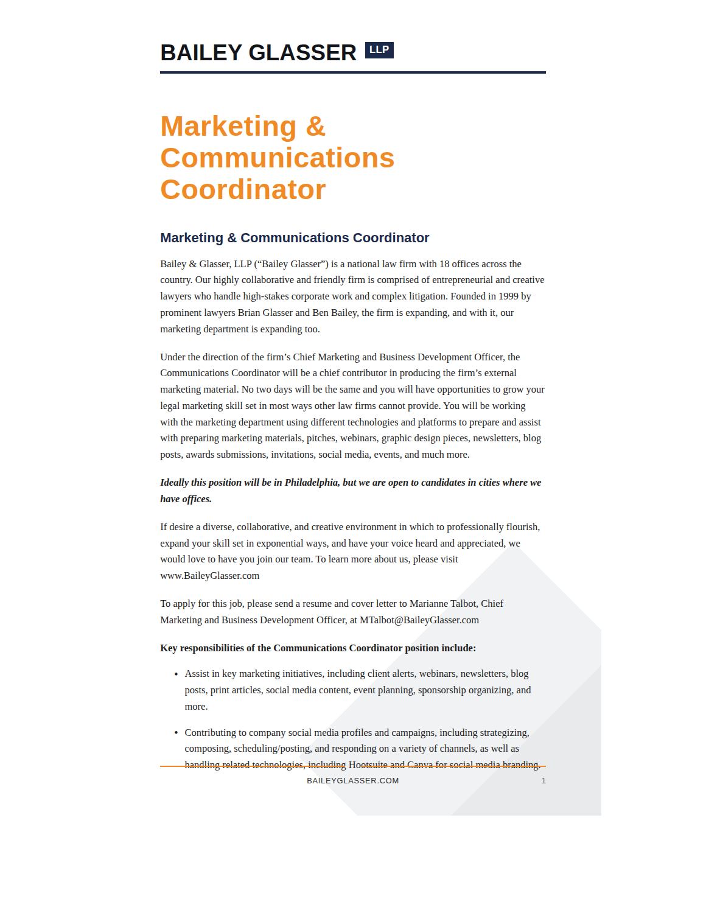BAILEY GLASSER LLP
Marketing & Communications Coordinator
Marketing & Communications Coordinator
Bailey & Glasser, LLP (“Bailey Glasser”) is a national law firm with 18 offices across the country. Our highly collaborative and friendly firm is comprised of entrepreneurial and creative lawyers who handle high-stakes corporate work and complex litigation. Founded in 1999 by prominent lawyers Brian Glasser and Ben Bailey, the firm is expanding, and with it, our marketing department is expanding too.
Under the direction of the firm’s Chief Marketing and Business Development Officer, the Communications Coordinator will be a chief contributor in producing the firm’s external marketing material. No two days will be the same and you will have opportunities to grow your legal marketing skill set in most ways other law firms cannot provide. You will be working with the marketing department using different technologies and platforms to prepare and assist with preparing marketing materials, pitches, webinars, graphic design pieces, newsletters, blog posts, awards submissions, invitations, social media, events, and much more.
Ideally this position will be in Philadelphia, but we are open to candidates in cities where we have offices.
If desire a diverse, collaborative, and creative environment in which to professionally flourish, expand your skill set in exponential ways, and have your voice heard and appreciated, we would love to have you join our team. To learn more about us, please visit www.BaileyGlasser.com
To apply for this job, please send a resume and cover letter to Marianne Talbot, Chief Marketing and Business Development Officer, at MTalbot@BaileyGlasser.com
Key responsibilities of the Communications Coordinator position include:
Assist in key marketing initiatives, including client alerts, webinars, newsletters, blog posts, print articles, social media content, event planning, sponsorship organizing, and more.
Contributing to company social media profiles and campaigns, including strategizing, composing, scheduling/posting, and responding on a variety of channels, as well as handling related technologies, including Hootsuite and Canva for social media branding.
BAILEYGLASSER.COM 1